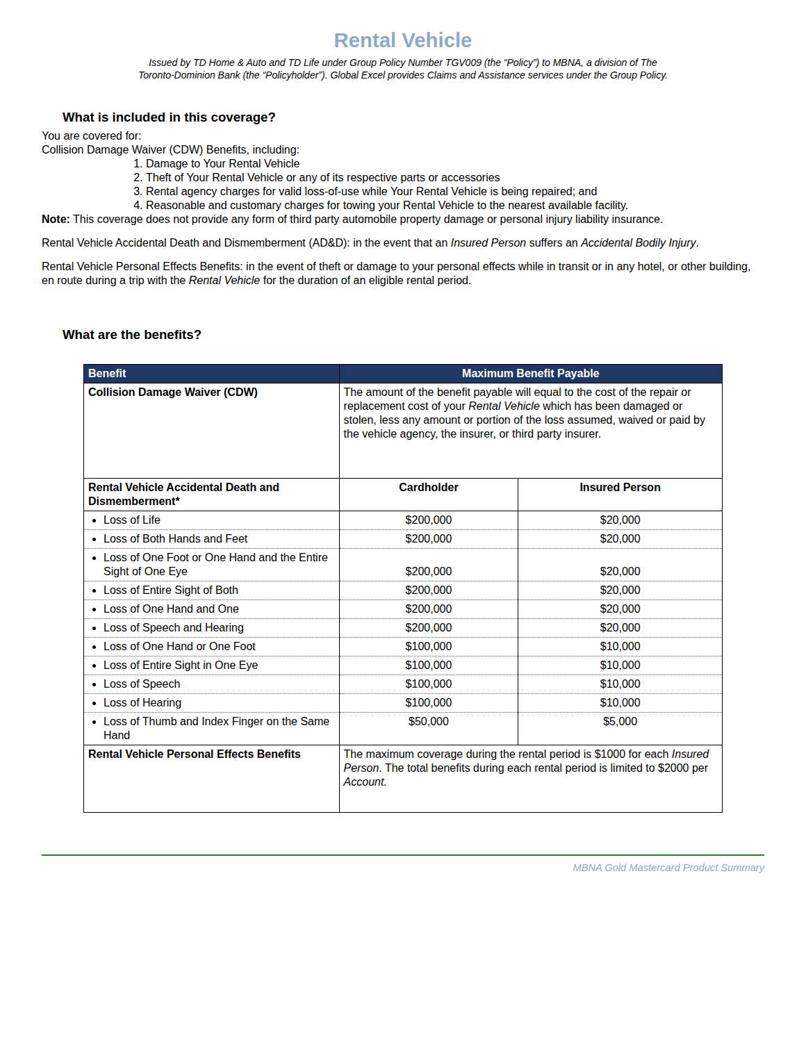Rental Vehicle
Issued by TD Home & Auto and TD Life under Group Policy Number TGV009 (the “Policy”) to MBNA, a division of The
Toronto-Dominion Bank (the “Policyholder”). Global Excel provides Claims and Assistance services under the Group Policy.
What is included in this coverage?
You are covered for:
Collision Damage Waiver (CDW) Benefits, including:
Damage to Your Rental Vehicle
Theft of Your Rental Vehicle or any of its respective parts or accessories
Rental agency charges for valid loss-of-use while Your Rental Vehicle is being repaired; and
Reasonable and customary charges for towing your Rental Vehicle to the nearest available facility.
Note: This coverage does not provide any form of third party automobile property damage or personal injury liability insurance.
Rental Vehicle Accidental Death and Dismemberment (AD&D): in the event that an Insured Person suffers an Accidental Bodily Injury.
Rental Vehicle Personal Effects Benefits: in the event of theft or damage to your personal effects while in transit or in any hotel, or other building, en route during a trip with the Rental Vehicle for the duration of an eligible rental period.
What are the benefits?
| Benefit | Maximum Benefit Payable |
| --- | --- |
| Collision Damage Waiver (CDW) | The amount of the benefit payable will equal to the cost of the repair or replacement cost of your Rental Vehicle which has been damaged or stolen, less any amount or portion of the loss assumed, waived or paid by the vehicle agency, the insurer, or third party insurer. |
| Rental Vehicle Accidental Death and Dismemberment* | Cardholder | Insured Person |
| Loss of Life | $200,000 | $20,000 |
| Loss of Both Hands and Feet | $200,000 | $20,000 |
| Loss of One Foot or One Hand and the Entire Sight of One Eye | $200,000 | $20,000 |
| Loss of Entire Sight of Both | $200,000 | $20,000 |
| Loss of One Hand and One | $200,000 | $20,000 |
| Loss of Speech and Hearing | $200,000 | $20,000 |
| Loss of One Hand or One Foot | $100,000 | $10,000 |
| Loss of Entire Sight in One Eye | $100,000 | $10,000 |
| Loss of Speech | $100,000 | $10,000 |
| Loss of Hearing | $100,000 | $10,000 |
| Loss of Thumb and Index Finger on the Same Hand | $50,000 | $5,000 |
| Rental Vehicle Personal Effects Benefits | The maximum coverage during the rental period is $1000 for each Insured Person . The total benefits during each rental period is limited to $2000 per Account. |
MBNA Gold Mastercard Product Summary